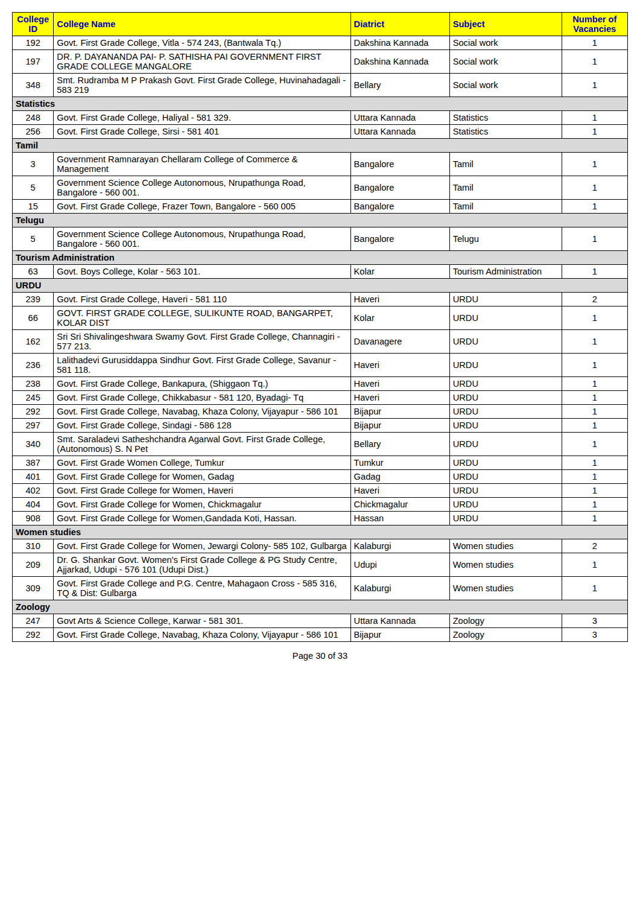| College ID | College Name | Diatrict | Subject | Number of Vacancies |
| --- | --- | --- | --- | --- |
| 192 | Govt. First Grade College, Vitla - 574 243, (Bantwala Tq.) | Dakshina Kannada | Social work | 1 |
| 197 | DR. P. DAYANANDA PAI- P. SATHISHA PAI GOVERNMENT FIRST GRADE COLLEGE MANGALORE | Dakshina Kannada | Social work | 1 |
| 348 | Smt. Rudramba M P Prakash Govt. First Grade College, Huvinahadagali - 583 219 | Bellary | Social work | 1 |
| Statistics |
| 248 | Govt. First Grade College, Haliyal - 581 329. | Uttara Kannada | Statistics | 1 |
| 256 | Govt. First Grade College, Sirsi - 581 401 | Uttara Kannada | Statistics | 1 |
| Tamil |
| 3 | Government Ramnarayan Chellaram College of Commerce & Management | Bangalore | Tamil | 1 |
| 5 | Government Science College Autonomous, Nrupathunga Road, Bangalore - 560 001. | Bangalore | Tamil | 1 |
| 15 | Govt. First Grade College, Frazer Town, Bangalore - 560 005 | Bangalore | Tamil | 1 |
| Telugu |
| 5 | Government Science College Autonomous, Nrupathunga Road, Bangalore - 560 001. | Bangalore | Telugu | 1 |
| Tourism Administration |
| 63 | Govt. Boys College, Kolar - 563 101. | Kolar | Tourism Administration | 1 |
| URDU |
| 239 | Govt. First Grade College, Haveri - 581 110 | Haveri | URDU | 2 |
| 66 | GOVT. FIRST GRADE COLLEGE, SULIKUNTE ROAD, BANGARPET, KOLAR DIST | Kolar | URDU | 1 |
| 162 | Sri Sri Shivalingeshwara Swamy Govt. First Grade College, Channagiri - 577 213. | Davanagere | URDU | 1 |
| 236 | Lalithadevi Gurusiddappa Sindhur Govt. First Grade College, Savanur - 581 118. | Haveri | URDU | 1 |
| 238 | Govt. First Grade College, Bankapura, (Shiggaon Tq.) | Haveri | URDU | 1 |
| 245 | Govt. First Grade College, Chikkabasur - 581 120, Byadagi- Tq | Haveri | URDU | 1 |
| 292 | Govt. First Grade College, Navabag, Khaza Colony, Vijayapur - 586 101 | Bijapur | URDU | 1 |
| 297 | Govt. First Grade College, Sindagi - 586 128 | Bijapur | URDU | 1 |
| 340 | Smt. Saraladevi Satheshchandra Agarwal Govt. First Grade College,(Autonomous) S. N Pet | Bellary | URDU | 1 |
| 387 | Govt. First Grade Women College, Tumkur | Tumkur | URDU | 1 |
| 401 | Govt. First Grade College for Women, Gadag | Gadag | URDU | 1 |
| 402 | Govt. First Grade College for Women, Haveri | Haveri | URDU | 1 |
| 404 | Govt. First Grade College for Women, Chickmagalur | Chickmagalur | URDU | 1 |
| 908 | Govt. First Grade College for Women,Gandada Koti, Hassan. | Hassan | URDU | 1 |
| Women studies |
| 310 | Govt. First Grade College for Women, Jewargi Colony- 585 102, Gulbarga | Kalaburgi | Women studies | 2 |
| 209 | Dr. G. Shankar Govt. Women's First Grade College & PG Study Centre, Ajjarkad, Udupi - 576 101 (Udupi Dist.) | Udupi | Women studies | 1 |
| 309 | Govt. First Grade College and P.G. Centre, Mahagaon Cross - 585 316, TQ & Dist: Gulbarga | Kalaburgi | Women studies | 1 |
| Zoology |
| 247 | Govt Arts & Science College, Karwar - 581 301. | Uttara Kannada | Zoology | 3 |
| 292 | Govt. First Grade College, Navabag, Khaza Colony, Vijayapur - 586 101 | Bijapur | Zoology | 3 |
Page 30 of 33